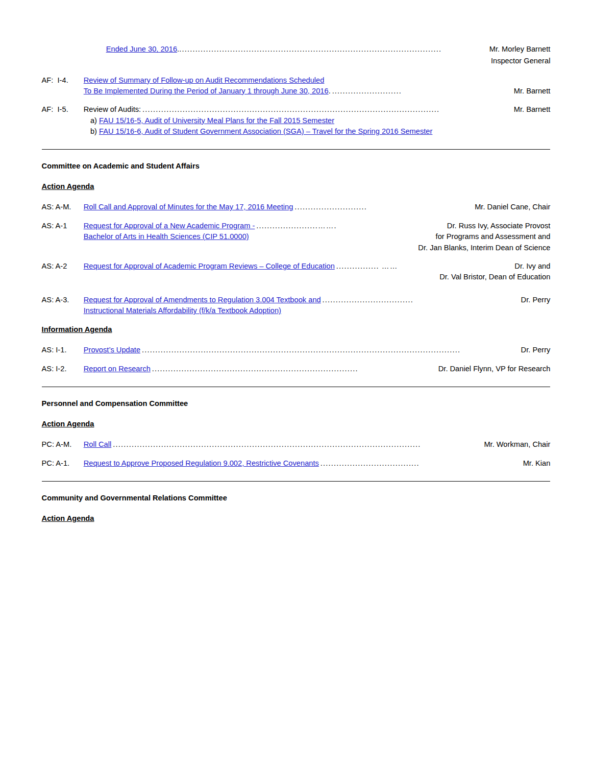Ended June 30, 2016. .................................................................................................. Mr. Morley Barnett
Inspector General
AF: I-4.
Review of Summary of Follow-up on Audit Recommendations Scheduled
To Be Implemented During the Period of January 1 through June 30, 2016. .......................... Mr. Barnett
AF: I-5.
Review of Audits: ............................................................................................................... Mr. Barnett
a) FAU 15/16-5, Audit of University Meal Plans for the Fall 2015 Semester
b) FAU 15/16-6, Audit of Student Government Association (SGA) – Travel for the Spring 2016 Semester
Committee on Academic and Student Affairs
Action Agenda
AS: A-M.
Roll Call and Approval of Minutes for the May 17, 2016 Meeting ........................... Mr. Daniel Cane, Chair
AS: A-1
Request for Approval of a New Academic Program - .......................……. Dr. Russ Ivy, Associate Provost
Bachelor of Arts in Health Sciences (CIP 51.0000) for Programs and Assessment and
Dr. Jan Blanks, Interim Dean of Science
AS: A-2
Request for Approval of Academic Program Reviews – College of Education ................ …… Dr. Ivy and
Dr. Val Bristor, Dean of Education
AS: A-3.
Request for Approval of Amendments to Regulation 3.004 Textbook and .................................. Dr. Perry
Instructional Materials Affordability (f/k/a Textbook Adoption)
Information Agenda
AS: I-1.
Provost’s Update ....................................................................................................................... Dr. Perry
AS: I-2.
Report on Research ............................................................................. Dr. Daniel Flynn, VP for Research
Personnel and Compensation Committee
Action Agenda
PC: A-M.
Roll Call ................................................................................................................... Mr. Workman, Chair
PC: A-1.
Request to Approve Proposed Regulation 9.002, Restrictive Covenants ..................................... Mr. Kian
Community and Governmental Relations Committee
Action Agenda